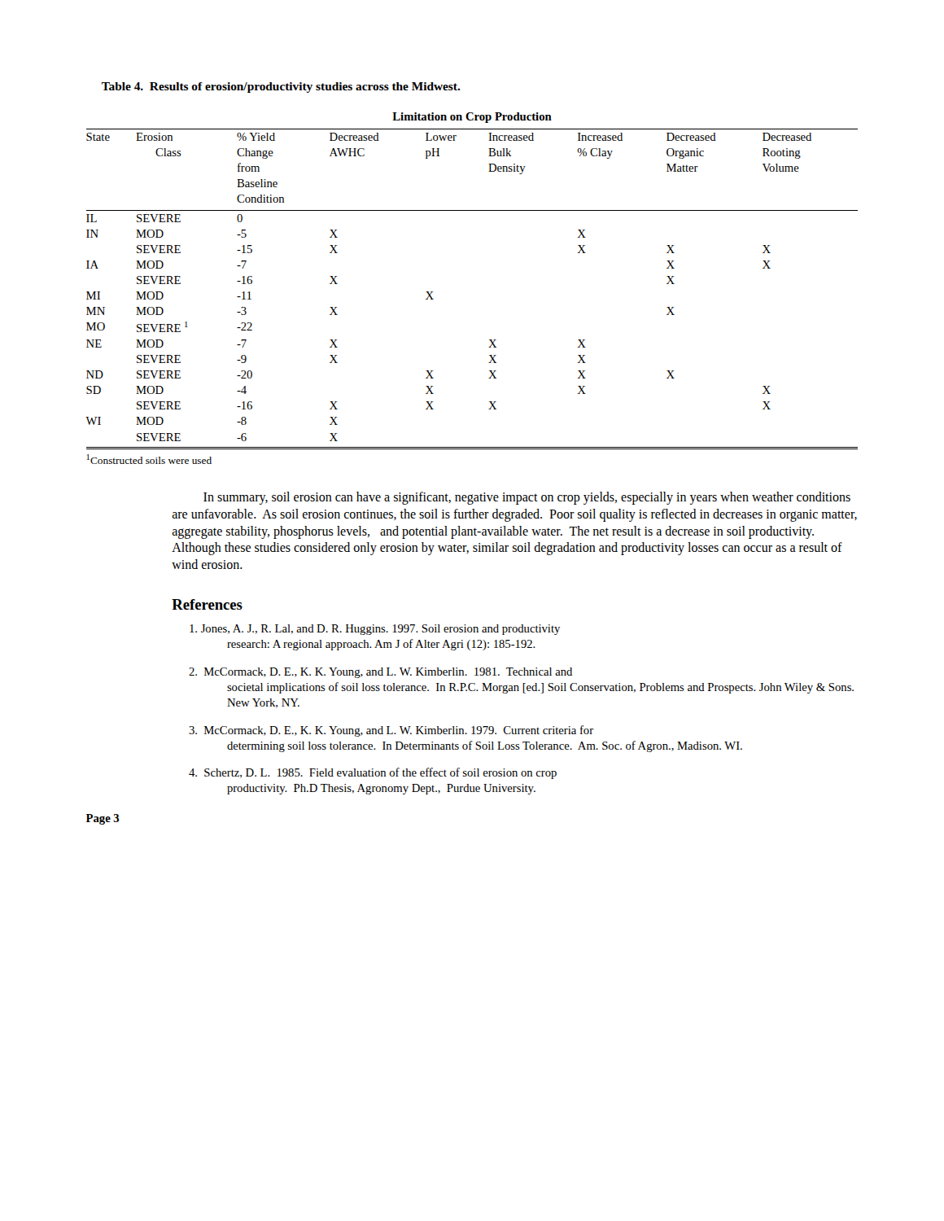Table 4. Results of erosion/productivity studies across the Midwest.
Limitation on Crop Production
| State | Erosion Class | % Yield Change from Baseline Condition | Decreased AWHC | Lower pH | Increased Bulk Density | Increased % Clay | Decreased Organic Matter | Decreased Rooting Volume |
| --- | --- | --- | --- | --- | --- | --- | --- | --- |
| IL | SEVERE | 0 | | | | | | |
| IN | MOD | -5 | X | | | X | | |
| | SEVERE | -15 | X | | | X | X | X |
| IA | MOD | -7 | | | | | X | X |
| | SEVERE | -16 | X | | | | X | |
| MI | MOD | -11 | | X | | | | |
| MN | MOD | -3 | X | | | | X | |
| MO | SEVERE 1 | -22 | | | | | | |
| NE | MOD | -7 | X | | X | X | | |
| | SEVERE | -9 | X | | X | X | | |
| ND | SEVERE | -20 | | X | X | X | X | |
| SD | MOD | -4 | | X | | X | | X |
| | SEVERE | -16 | X | X | X | | | X |
| WI | MOD | -8 | X | | | | | |
| | SEVERE | -6 | X | | | | | |
1Constructed soils were used
In summary, soil erosion can have a significant, negative impact on crop yields, especially in years when weather conditions are unfavorable. As soil erosion continues, the soil is further degraded. Poor soil quality is reflected in decreases in organic matter, aggregate stability, phosphorus levels, and potential plant-available water. The net result is a decrease in soil productivity. Although these studies considered only erosion by water, similar soil degradation and productivity losses can occur as a result of wind erosion.
References
Jones, A. J., R. Lal, and D. R. Huggins. 1997. Soil erosion and productivity research: A regional approach. Am J of Alter Agri (12): 185-192.
McCormack, D. E., K. K. Young, and L. W. Kimberlin. 1981. Technical and societal implications of soil loss tolerance. In R.P.C. Morgan [ed.] Soil Conservation, Problems and Prospects. John Wiley & Sons. New York, NY.
McCormack, D. E., K. K. Young, and L. W. Kimberlin. 1979. Current criteria for determining soil loss tolerance. In Determinants of Soil Loss Tolerance. Am. Soc. of Agron., Madison. WI.
Schertz, D. L. 1985. Field evaluation of the effect of soil erosion on crop productivity. Ph.D Thesis, Agronomy Dept., Purdue University.
Page 3